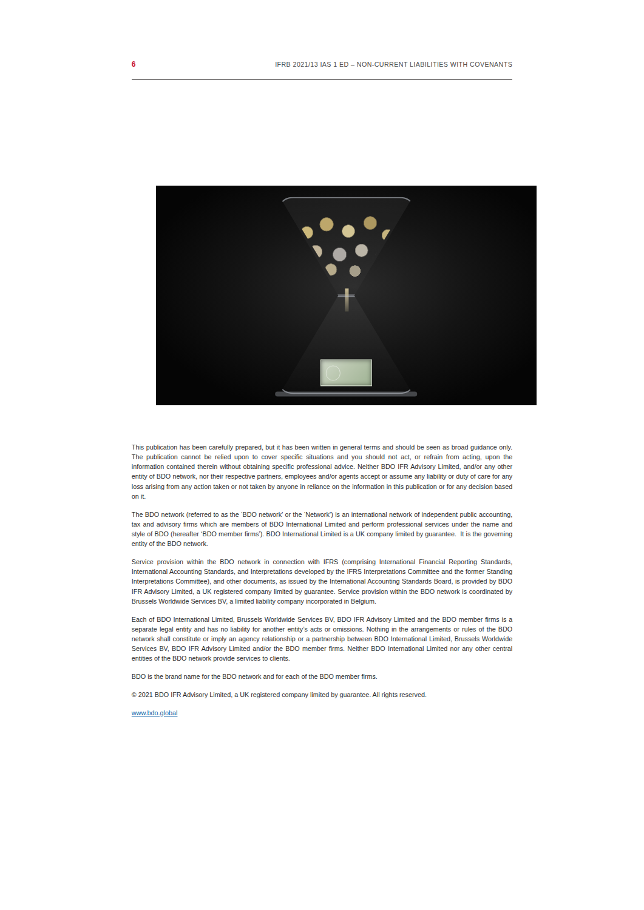6 IFRB 2021/13 IAS 1 ED – NON-CURRENT LIABILITIES WITH COVENANTS
This publication has been carefully prepared, but it has been written in general terms and should be seen as broad guidance only. The publication cannot be relied upon to cover specific situations and you should not act, or refrain from acting, upon the information contained therein without obtaining specific professional advice. Neither BDO IFR Advisory Limited, and/or any other entity of BDO network, nor their respective partners, employees and/or agents accept or assume any liability or duty of care for any loss arising from any action taken or not taken by anyone in reliance on the information in this publication or for any decision based on it.
The BDO network (referred to as the ‘BDO network’ or the ‘Network’) is an international network of independent public accounting, tax and advisory firms which are members of BDO International Limited and perform professional services under the name and style of BDO (hereafter ‘BDO member firms’). BDO International Limited is a UK company limited by guarantee. It is the governing entity of the BDO network.
Service provision within the BDO network in connection with IFRS (comprising International Financial Reporting Standards, International Accounting Standards, and Interpretations developed by the IFRS Interpretations Committee and the former Standing Interpretations Committee), and other documents, as issued by the International Accounting Standards Board, is provided by BDO IFR Advisory Limited, a UK registered company limited by guarantee. Service provision within the BDO network is coordinated by Brussels Worldwide Services BV, a limited liability company incorporated in Belgium.
Each of BDO International Limited, Brussels Worldwide Services BV, BDO IFR Advisory Limited and the BDO member firms is a separate legal entity and has no liability for another entity’s acts or omissions. Nothing in the arrangements or rules of the BDO network shall constitute or imply an agency relationship or a partnership between BDO International Limited, Brussels Worldwide Services BV, BDO IFR Advisory Limited and/or the BDO member firms. Neither BDO International Limited nor any other central entities of the BDO network provide services to clients.
BDO is the brand name for the BDO network and for each of the BDO member firms.
© 2021 BDO IFR Advisory Limited, a UK registered company limited by guarantee. All rights reserved.
www.bdo.global